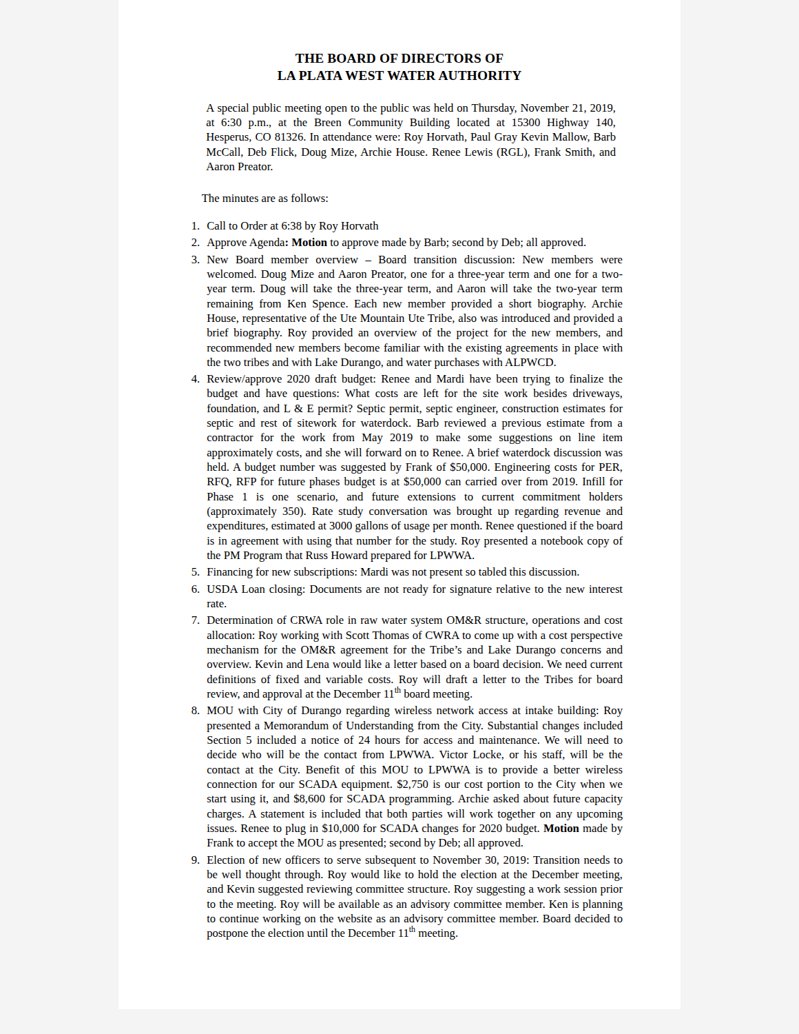THE BOARD OF DIRECTORS OF
LA PLATA WEST WATER AUTHORITY
A special public meeting open to the public was held on Thursday, November 21, 2019, at 6:30 p.m., at the Breen Community Building located at 15300 Highway 140, Hesperus, CO 81326. In attendance were: Roy Horvath, Paul Gray Kevin Mallow, Barb McCall, Deb Flick, Doug Mize, Archie House. Renee Lewis (RGL), Frank Smith, and Aaron Preator.
The minutes are as follows:
Call to Order at 6:38 by Roy Horvath
Approve Agenda: Motion to approve made by Barb; second by Deb; all approved.
New Board member overview – Board transition discussion: New members were welcomed. Doug Mize and Aaron Preator, one for a three-year term and one for a two-year term. Doug will take the three-year term, and Aaron will take the two-year term remaining from Ken Spence. Each new member provided a short biography. Archie House, representative of the Ute Mountain Ute Tribe, also was introduced and provided a brief biography. Roy provided an overview of the project for the new members, and recommended new members become familiar with the existing agreements in place with the two tribes and with Lake Durango, and water purchases with ALPWCD.
Review/approve 2020 draft budget: Renee and Mardi have been trying to finalize the budget and have questions: What costs are left for the site work besides driveways, foundation, and L & E permit? Septic permit, septic engineer, construction estimates for septic and rest of sitework for waterdock. Barb reviewed a previous estimate from a contractor for the work from May 2019 to make some suggestions on line item approximately costs, and she will forward on to Renee. A brief waterdock discussion was held. A budget number was suggested by Frank of $50,000. Engineering costs for PER, RFQ, RFP for future phases budget is at $50,000 can carried over from 2019. Infill for Phase 1 is one scenario, and future extensions to current commitment holders (approximately 350). Rate study conversation was brought up regarding revenue and expenditures, estimated at 3000 gallons of usage per month. Renee questioned if the board is in agreement with using that number for the study. Roy presented a notebook copy of the PM Program that Russ Howard prepared for LPWWA.
Financing for new subscriptions: Mardi was not present so tabled this discussion.
USDA Loan closing: Documents are not ready for signature relative to the new interest rate.
Determination of CRWA role in raw water system OM&R structure, operations and cost allocation: Roy working with Scott Thomas of CWRA to come up with a cost perspective mechanism for the OM&R agreement for the Tribe’s and Lake Durango concerns and overview. Kevin and Lena would like a letter based on a board decision. We need current definitions of fixed and variable costs. Roy will draft a letter to the Tribes for board review, and approval at the December 11th board meeting.
MOU with City of Durango regarding wireless network access at intake building: Roy presented a Memorandum of Understanding from the City. Substantial changes included Section 5 included a notice of 24 hours for access and maintenance. We will need to decide who will be the contact from LPWWA. Victor Locke, or his staff, will be the contact at the City. Benefit of this MOU to LPWWA is to provide a better wireless connection for our SCADA equipment. $2,750 is our cost portion to the City when we start using it, and $8,600 for SCADA programming. Archie asked about future capacity charges. A statement is included that both parties will work together on any upcoming issues. Renee to plug in $10,000 for SCADA changes for 2020 budget. Motion made by Frank to accept the MOU as presented; second by Deb; all approved.
Election of new officers to serve subsequent to November 30, 2019: Transition needs to be well thought through. Roy would like to hold the election at the December meeting, and Kevin suggested reviewing committee structure. Roy suggesting a work session prior to the meeting. Roy will be available as an advisory committee member. Ken is planning to continue working on the website as an advisory committee member. Board decided to postpone the election until the December 11th meeting.